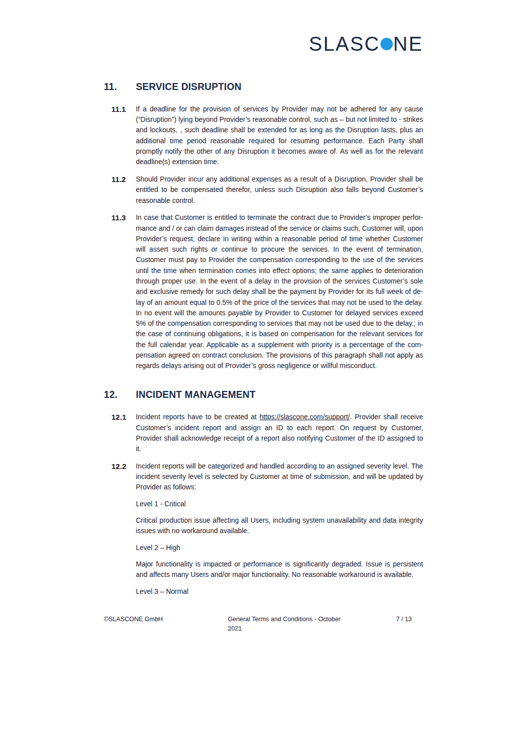SLASC NE
11. SERVICE DISRUPTION
11.1
If a deadline for the provision of services by Provider may not be adhered for any cause (“Disruption”) lying beyond Provider’s reasonable control, such as – but not limited to - strikes and lockouts, , such deadline shall be extended for as long as the Disruption lasts, plus an additional time period reasonable required for resuming performance. Each Party shall promptly notify the other of any Disruption it becomes aware of. As well as for the relevant deadline(s) extension time.
11.2
Should Provider incur any additional expenses as a result of a Disruption, Provider shall be entitled to be compensated therefor, unless such Disruption also falls beyond Customer’s reasonable control.
11.3
In case that Customer is entitled to terminate the contract due to Provider’s improper performance and / or can claim damages instead of the service or claims such, Customer will, upon Provider’s request, declare in writing within a reasonable period of time whether Customer will assert such rights or continue to procure the services. In the event of termination, Customer must pay to Provider the compensation corresponding to the use of the services until the time when termination comes into effect options; the same applies to deterioration through proper use. In the event of a delay in the provision of the services Customer’s sole and exclusive remedy for such delay shall be the payment by Provider for its full week of delay of an amount equal to 0.5% of the price of the services that may not be used to the delay. In no event will the amounts payable by Provider to Customer for delayed services exceed 5% of the compensation corresponding to services that may not be used due to the delay.; in the case of continuing obligations, it is based on compensation for the relevant services for the full calendar year. Applicable as a supplement with priority is a percentage of the compensation agreed on contract conclusion. The provisions of this paragraph shall not apply as regards delays arising out of Provider’s gross negligence or willful misconduct.
12. INCIDENT MANAGEMENT
12.1
Incident reports have to be created at https://slascone.com/support/. Provider shall receive Customer’s incident report and assign an ID to each report. On request by Customer, Provider shall acknowledge receipt of a report also notifying Customer of the ID assigned to it.
12.2
Incident reports will be categorized and handled according to an assigned severity level. The incident severity level is selected by Customer at time of submission, and will be updated by Provider as follows:
Level 1 - Critical
Critical production issue affecting all Users, including system unavailability and data integrity issues with no workaround available.
Level 2 – High
Major functionality is impacted or performance is significantly degraded. Issue is persistent and affects many Users and/or major functionality. No reasonable workaround is available.
Level 3 – Normal
©SLASCONE GmbH
General Terms and Conditions - October 2021
7 / 13